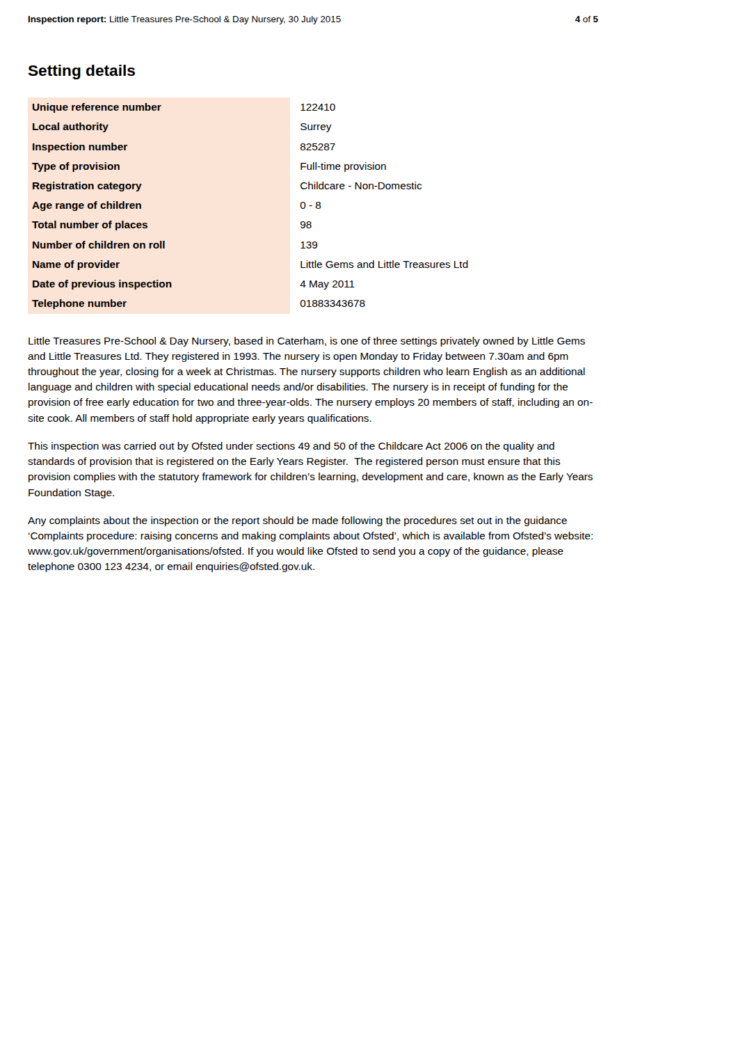Inspection report: Little Treasures Pre-School & Day Nursery, 30 July 2015
4 of 5
Setting details
| Unique reference number | 122410 |
| Local authority | Surrey |
| Inspection number | 825287 |
| Type of provision | Full-time provision |
| Registration category | Childcare - Non-Domestic |
| Age range of children | 0 - 8 |
| Total number of places | 98 |
| Number of children on roll | 139 |
| Name of provider | Little Gems and Little Treasures Ltd |
| Date of previous inspection | 4 May 2011 |
| Telephone number | 01883343678 |
Little Treasures Pre-School & Day Nursery, based in Caterham, is one of three settings privately owned by Little Gems and Little Treasures Ltd. They registered in 1993. The nursery is open Monday to Friday between 7.30am and 6pm throughout the year, closing for a week at Christmas. The nursery supports children who learn English as an additional language and children with special educational needs and/or disabilities. The nursery is in receipt of funding for the provision of free early education for two and three-year-olds. The nursery employs 20 members of staff, including an on-site cook. All members of staff hold appropriate early years qualifications.
This inspection was carried out by Ofsted under sections 49 and 50 of the Childcare Act 2006 on the quality and standards of provision that is registered on the Early Years Register. The registered person must ensure that this provision complies with the statutory framework for children’s learning, development and care, known as the Early Years Foundation Stage.
Any complaints about the inspection or the report should be made following the procedures set out in the guidance ‘Complaints procedure: raising concerns and making complaints about Ofsted’, which is available from Ofsted’s website: www.gov.uk/government/organisations/ofsted. If you would like Ofsted to send you a copy of the guidance, please telephone 0300 123 4234, or email enquiries@ofsted.gov.uk.